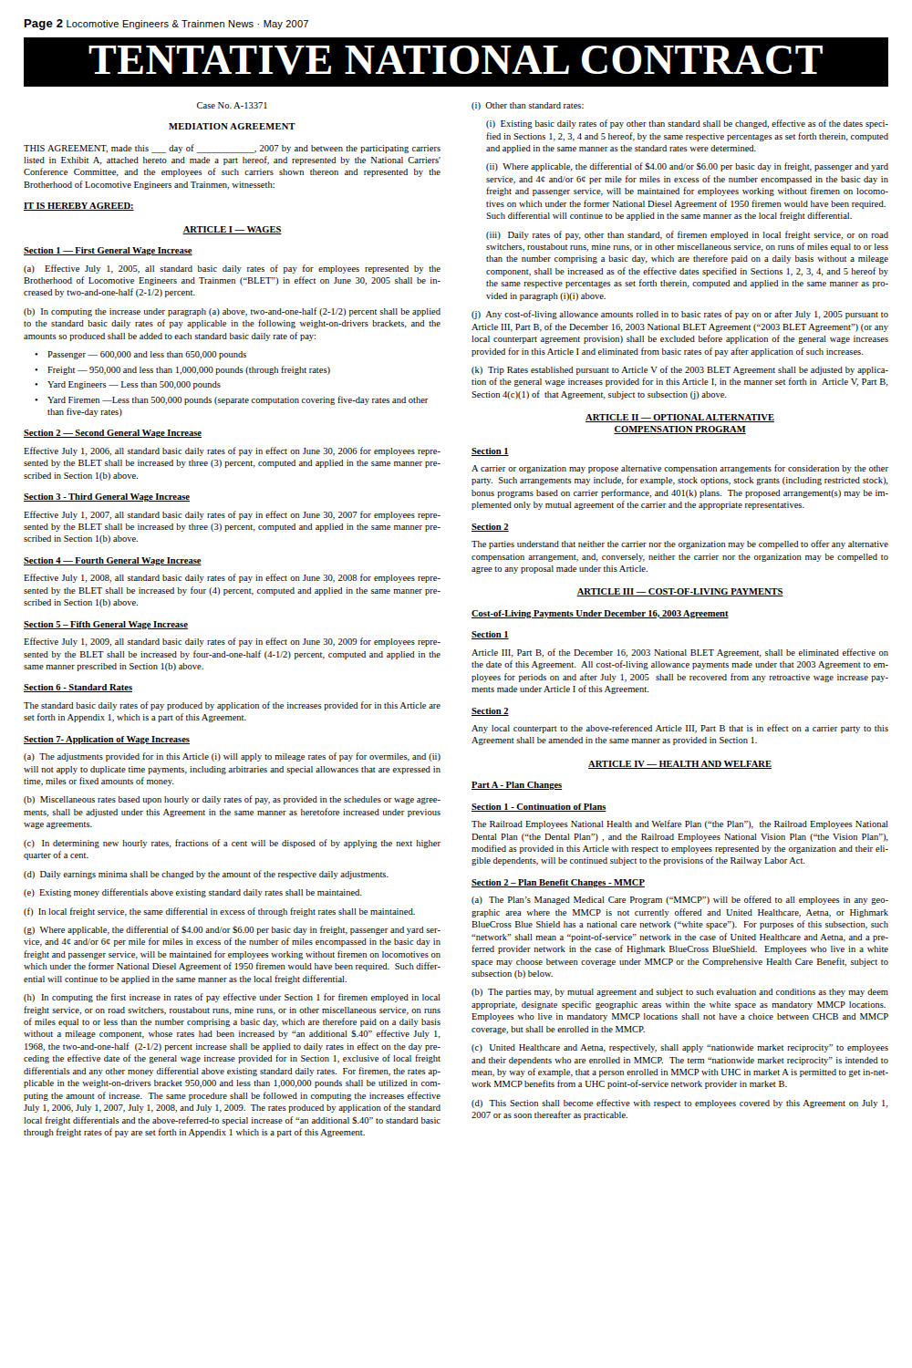Page 2 Locomotive Engineers & Trainmen News · May 2007
Tentative National Contract
Case No. A-13371
MEDIATION AGREEMENT
THIS AGREEMENT, made this ___ day of ____________, 2007 by and between the participating carriers listed in Exhibit A, attached hereto and made a part hereof, and represented by the National Carriers' Conference Committee, and the employees of such carriers shown thereon and represented by the Brotherhood of Locomotive Engineers and Trainmen, witnesseth:
IT IS HEREBY AGREED:
ARTICLE I — WAGES
Section 1 — First General Wage Increase
(a) Effective July 1, 2005, all standard basic daily rates of pay for employees represented by the Brotherhood of Locomotive Engineers and Trainmen (“BLET”) in effect on June 30, 2005 shall be increased by two-and-one-half (2-1/2) percent.
(b) In computing the increase under paragraph (a) above, two-and-one-half (2-1/2) percent shall be applied to the standard basic daily rates of pay applicable in the following weight-on-drivers brackets, and the amounts so produced shall be added to each standard basic daily rate of pay:
Passenger — 600,000 and less than 650,000 pounds
Freight — 950,000 and less than 1,000,000 pounds (through freight rates)
Yard Engineers — Less than 500,000 pounds
Yard Firemen —Less than 500,000 pounds (separate computation covering five-day rates and other than five-day rates)
Section 2 — Second General Wage Increase
Effective July 1, 2006, all standard basic daily rates of pay in effect on June 30, 2006 for employees represented by the BLET shall be increased by three (3) percent, computed and applied in the same manner prescribed in Section 1(b) above.
Section 3 - Third General Wage Increase
Effective July 1, 2007, all standard basic daily rates of pay in effect on June 30, 2007 for employees represented by the BLET shall be increased by three (3) percent, computed and applied in the same manner prescribed in Section 1(b) above.
Section 4 — Fourth General Wage Increase
Effective July 1, 2008, all standard basic daily rates of pay in effect on June 30, 2008 for employees represented by the BLET shall be increased by four (4) percent, computed and applied in the same manner prescribed in Section 1(b) above.
Section 5 – Fifth General Wage Increase
Effective July 1, 2009, all standard basic daily rates of pay in effect on June 30, 2009 for employees represented by the BLET shall be increased by four-and-one-half (4-1/2) percent, computed and applied in the same manner prescribed in Section 1(b) above.
Section 6 - Standard Rates
The standard basic daily rates of pay produced by application of the increases provided for in this Article are set forth in Appendix 1, which is a part of this Agreement.
Section 7- Application of Wage Increases
(a) The adjustments provided for in this Article (i) will apply to mileage rates of pay for overmiles, and (ii) will not apply to duplicate time payments, including arbitraries and special allowances that are expressed in time, miles or fixed amounts of money.
(b) Miscellaneous rates based upon hourly or daily rates of pay, as provided in the schedules or wage agreements, shall be adjusted under this Agreement in the same manner as heretofore increased under previous wage agreements.
(c) In determining new hourly rates, fractions of a cent will be disposed of by applying the next higher quarter of a cent.
(d) Daily earnings minima shall be changed by the amount of the respective daily adjustments.
(e) Existing money differentials above existing standard daily rates shall be maintained.
(f) In local freight service, the same differential in excess of through freight rates shall be maintained.
(g) Where applicable, the differential of $4.00 and/or $6.00 per basic day in freight, passenger and yard service, and 4¢ and/or 6¢ per mile for miles in excess of the number of miles encompassed in the basic day in freight and passenger service, will be maintained for employees working without firemen on locomotives on which under the former National Diesel Agreement of 1950 firemen would have been required. Such differential will continue to be applied in the same manner as the local freight differential.
(h) In computing the first increase in rates of pay effective under Section 1 for firemen employed in local freight service, or on road switchers, roustabout runs, mine runs, or in other miscellaneous service, on runs of miles equal to or less than the number comprising a basic day, which are therefore paid on a daily basis without a mileage component, whose rates had been increased by “an additional $.40” effective July 1, 1968, the two-and-one-half (2-1/2) percent increase shall be applied to daily rates in effect on the day preceding the effective date of the general wage increase provided for in Section 1, exclusive of local freight differentials and any other money differential above existing standard daily rates. For firemen, the rates applicable in the weight-on-drivers bracket 950,000 and less than 1,000,000 pounds shall be utilized in computing the amount of increase. The same procedure shall be followed in computing the increases effective July 1, 2006, July 1, 2007, July 1, 2008, and July 1, 2009. The rates produced by application of the standard local freight differentials and the above-referred-to special increase of “an additional $.40” to standard basic through freight rates of pay are set forth in Appendix 1 which is a part of this Agreement.
(i) Other than standard rates:
(i) Existing basic daily rates of pay other than standard shall be changed, effective as of the dates specified in Sections 1, 2, 3, 4 and 5 hereof, by the same respective percentages as set forth therein, computed and applied in the same manner as the standard rates were determined.
(ii) Where applicable, the differential of $4.00 and/or $6.00 per basic day in freight, passenger and yard service, and 4¢ and/or 6¢ per mile for miles in excess of the number encompassed in the basic day in freight and passenger service, will be maintained for employees working without firemen on locomotives on which under the former National Diesel Agreement of 1950 firemen would have been required. Such differential will continue to be applied in the same manner as the local freight differential.
(iii) Daily rates of pay, other than standard, of firemen employed in local freight service, or on road switchers, roustabout runs, mine runs, or in other miscellaneous service, on runs of miles equal to or less than the number comprising a basic day, which are therefore paid on a daily basis without a mileage component, shall be increased as of the effective dates specified in Sections 1, 2, 3, 4, and 5 hereof by the same respective percentages as set forth therein, computed and applied in the same manner as provided in paragraph (i)(i) above.
(j) Any cost-of-living allowance amounts rolled in to basic rates of pay on or after July 1, 2005 pursuant to Article III, Part B, of the December 16, 2003 National BLET Agreement (“2003 BLET Agreement”) (or any local counterpart agreement provision) shall be excluded before application of the general wage increases provided for in this Article I and eliminated from basic rates of pay after application of such increases.
(k) Trip Rates established pursuant to Article V of the 2003 BLET Agreement shall be adjusted by application of the general wage increases provided for in this Article I, in the manner set forth in Article V, Part B, Section 4(c)(1) of that Agreement, subject to subsection (j) above.
ARTICLE II — OPTIONAL ALTERNATIVE
COMPENSATION PROGRAM
Section 1
A carrier or organization may propose alternative compensation arrangements for consideration by the other party. Such arrangements may include, for example, stock options, stock grants (including restricted stock), bonus programs based on carrier performance, and 401(k) plans. The proposed arrangement(s) may be implemented only by mutual agreement of the carrier and the appropriate representatives.
Section 2
The parties understand that neither the carrier nor the organization may be compelled to offer any alternative compensation arrangement, and, conversely, neither the carrier nor the organization may be compelled to agree to any proposal made under this Article.
ARTICLE III — COST-OF-LIVING PAYMENTS
Cost-of-Living Payments Under December 16, 2003 Agreement
Section 1
Article III, Part B, of the December 16, 2003 National BLET Agreement, shall be eliminated effective on the date of this Agreement. All cost-of-living allowance payments made under that 2003 Agreement to employees for periods on and after July 1, 2005 shall be recovered from any retroactive wage increase payments made under Article I of this Agreement.
Section 2
Any local counterpart to the above-referenced Article III, Part B that is in effect on a carrier party to this Agreement shall be amended in the same manner as provided in Section 1.
ARTICLE IV — HEALTH AND WELFARE
Part A - Plan Changes
Section 1 - Continuation of Plans
The Railroad Employees National Health and Welfare Plan (“the Plan”), the Railroad Employees National Dental Plan (“the Dental Plan”) , and the Railroad Employees National Vision Plan (“the Vision Plan”), modified as provided in this Article with respect to employees represented by the organization and their eligible dependents, will be continued subject to the provisions of the Railway Labor Act.
Section 2 – Plan Benefit Changes - MMCP
(a) The Plan’s Managed Medical Care Program (“MMCP”) will be offered to all employees in any geographic area where the MMCP is not currently offered and United Healthcare, Aetna, or Highmark BlueCross Blue Shield has a national care network (“white space”). For purposes of this subsection, such “network” shall mean a “point-of-service” network in the case of United Healthcare and Aetna, and a preferred provider network in the case of Highmark BlueCross BlueShield. Employees who live in a white space may choose between coverage under MMCP or the Comprehensive Health Care Benefit, subject to subsection (b) below.
(b) The parties may, by mutual agreement and subject to such evaluation and conditions as they may deem appropriate, designate specific geographic areas within the white space as mandatory MMCP locations. Employees who live in mandatory MMCP locations shall not have a choice between CHCB and MMCP coverage, but shall be enrolled in the MMCP.
(c) United Healthcare and Aetna, respectively, shall apply “nationwide market reciprocity” to employees and their dependents who are enrolled in MMCP. The term “nationwide market reciprocity” is intended to mean, by way of example, that a person enrolled in MMCP with UHC in market A is permitted to get in-network MMCP benefits from a UHC point-of-service network provider in market B.
(d) This Section shall become effective with respect to employees covered by this Agreement on July 1, 2007 or as soon thereafter as practicable.